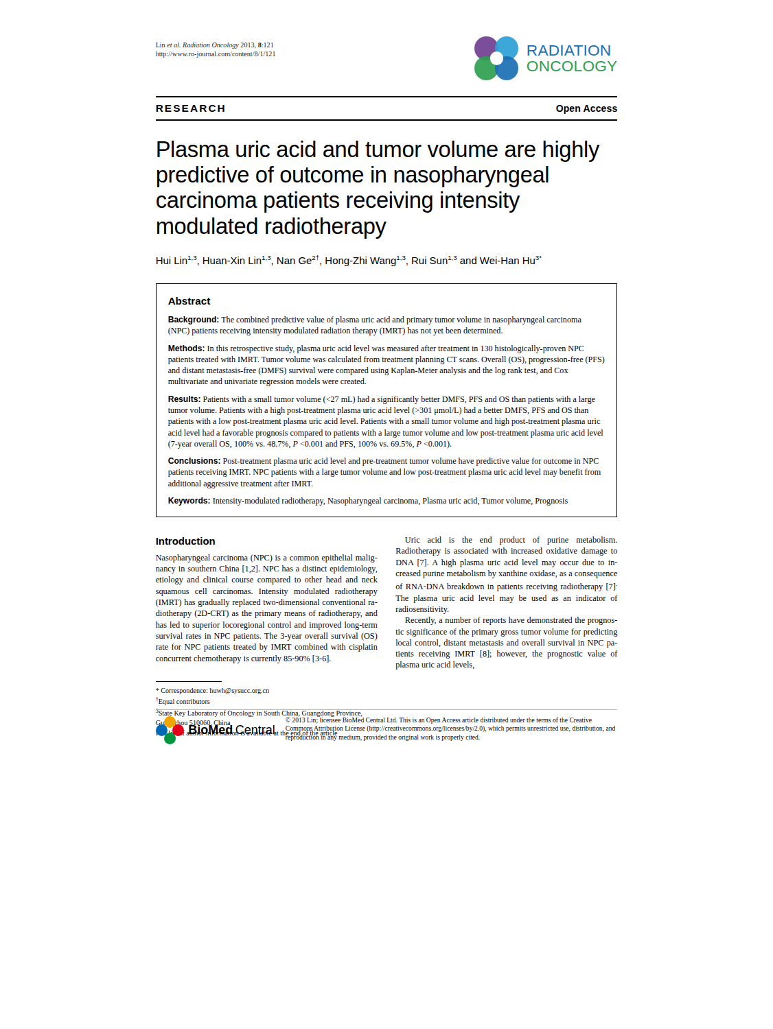Lin et al. Radiation Oncology 2013, 8:121
http://www.ro-journal.com/content/8/1/121
RADIATION
ONCOLOGY
Research
Open Access
Plasma uric acid and tumor volume are highly predictive of outcome in nasopharyngeal carcinoma patients receiving intensity modulated radiotherapy
Hui Lin1,3, Huan-Xin Lin1,3, Nan Ge2†, Hong-Zhi Wang1,3, Rui Sun1,3 and Wei-Han Hu3*
Abstract
Background: The combined predictive value of plasma uric acid and primary tumor volume in nasopharyngeal carcinoma (NPC) patients receiving intensity modulated radiation therapy (IMRT) has not yet been determined.
Methods: In this retrospective study, plasma uric acid level was measured after treatment in 130 histologically-proven NPC patients treated with IMRT. Tumor volume was calculated from treatment planning CT scans. Overall (OS), progression-free (PFS) and distant metastasis-free (DMFS) survival were compared using Kaplan-Meier analysis and the log rank test, and Cox multivariate and univariate regression models were created.
Results: Patients with a small tumor volume (<27 mL) had a significantly better DMFS, PFS and OS than patients with a large tumor volume. Patients with a high post-treatment plasma uric acid level (>301 μmol/L) had a better DMFS, PFS and OS than patients with a low post-treatment plasma uric acid level. Patients with a small tumor volume and high post-treatment plasma uric acid level had a favorable prognosis compared to patients with a large tumor volume and low post-treatment plasma uric acid level (7-year overall OS, 100% vs. 48.7%, P <0.001 and PFS, 100% vs. 69.5%, P <0.001).
Conclusions: Post-treatment plasma uric acid level and pre-treatment tumor volume have predictive value for outcome in NPC patients receiving IMRT. NPC patients with a large tumor volume and low post-treatment plasma uric acid level may benefit from additional aggressive treatment after IMRT.
Keywords: Intensity-modulated radiotherapy, Nasopharyngeal carcinoma, Plasma uric acid, Tumor volume, Prognosis
Introduction
Nasopharyngeal carcinoma (NPC) is a common epithelial malignancy in southern China [1,2]. NPC has a distinct epidemiology, etiology and clinical course compared to other head and neck squamous cell carcinomas. Intensity modulated radiotherapy (IMRT) has gradually replaced two-dimensional conventional radiotherapy (2D-CRT) as the primary means of radiotherapy, and has led to superior locoregional control and improved long-term survival rates in NPC patients. The 3-year overall survival (OS) rate for NPC patients treated by IMRT combined with cisplatin concurrent chemotherapy is currently 85-90% [3-6].
Uric acid is the end product of purine metabolism. Radiotherapy is associated with increased oxidative damage to DNA [7]. A high plasma uric acid level may occur due to increased purine metabolism by xanthine oxidase, as a consequence of RNA-DNA breakdown in patients receiving radiotherapy [7]. The plasma uric acid level may be used as an indicator of radiosensitivity.
Recently, a number of reports have demonstrated the prognostic significance of the primary gross tumor volume for predicting local control, distant metastasis and overall survival in NPC patients receiving IMRT [8]; however, the prognostic value of plasma uric acid levels,
* Correspondence: huwh@sysucc.org.cn
†Equal contributors
3State Key Laboratory of Oncology in South China, Guangdong Province, Guangzhou 510060, China
Full list of author information is available at the end of the article
BioMed Central
© 2013 Lin; licensee BioMed Central Ltd. This is an Open Access article distributed under the terms of the Creative Commons Attribution License (http://creativecommons.org/licenses/by/2.0), which permits unrestricted use, distribution, and reproduction in any medium, provided the original work is properly cited.